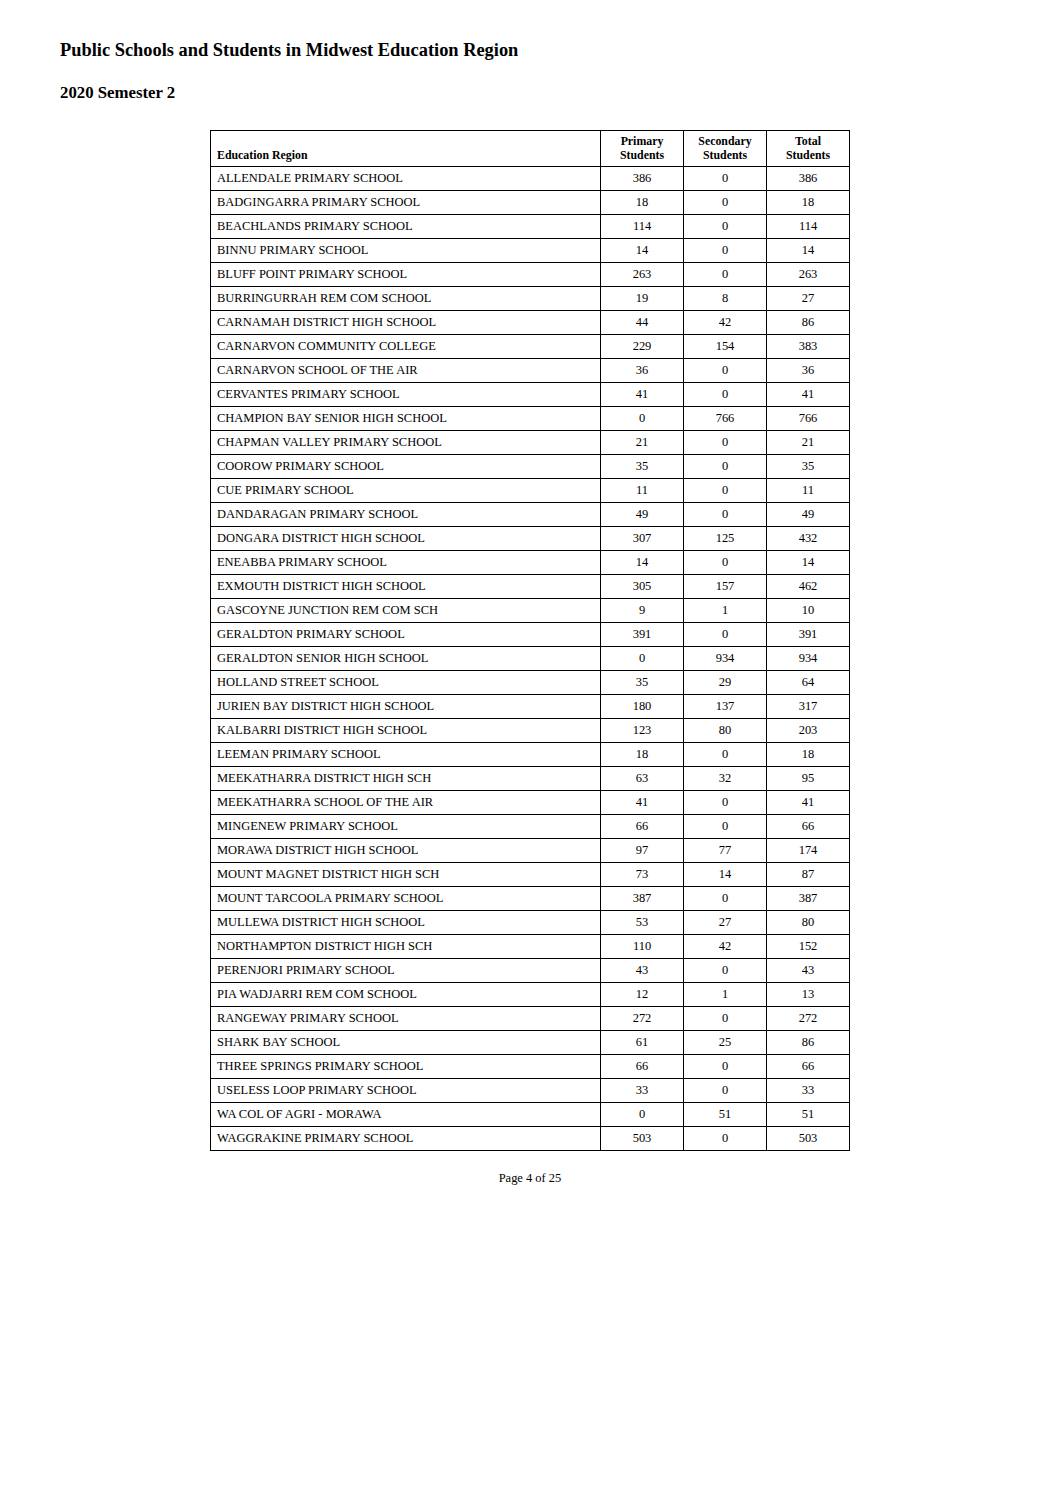Public Schools and Students in Midwest Education Region
2020 Semester 2
Public Schools and Students in Midwest Education Region, 2020 Semester 2
| Education Region | Primary Students | Secondary Students | Total Students |
| --- | --- | --- | --- |
| ALLENDALE PRIMARY SCHOOL | 386 | 0 | 386 |
| BADGINGARRA PRIMARY SCHOOL | 18 | 0 | 18 |
| BEACHLANDS PRIMARY SCHOOL | 114 | 0 | 114 |
| BINNU PRIMARY SCHOOL | 14 | 0 | 14 |
| BLUFF POINT PRIMARY SCHOOL | 263 | 0 | 263 |
| BURRINGURRAH REM COM SCHOOL | 19 | 8 | 27 |
| CARNAMAH DISTRICT HIGH SCHOOL | 44 | 42 | 86 |
| CARNARVON COMMUNITY COLLEGE | 229 | 154 | 383 |
| CARNARVON SCHOOL OF THE AIR | 36 | 0 | 36 |
| CERVANTES PRIMARY SCHOOL | 41 | 0 | 41 |
| CHAMPION BAY SENIOR HIGH SCHOOL | 0 | 766 | 766 |
| CHAPMAN VALLEY PRIMARY SCHOOL | 21 | 0 | 21 |
| COOROW PRIMARY SCHOOL | 35 | 0 | 35 |
| CUE PRIMARY SCHOOL | 11 | 0 | 11 |
| DANDARAGAN PRIMARY SCHOOL | 49 | 0 | 49 |
| DONGARA DISTRICT HIGH SCHOOL | 307 | 125 | 432 |
| ENEABBA PRIMARY SCHOOL | 14 | 0 | 14 |
| EXMOUTH DISTRICT HIGH SCHOOL | 305 | 157 | 462 |
| GASCOYNE JUNCTION REM COM SCH | 9 | 1 | 10 |
| GERALDTON PRIMARY SCHOOL | 391 | 0 | 391 |
| GERALDTON SENIOR HIGH SCHOOL | 0 | 934 | 934 |
| HOLLAND STREET SCHOOL | 35 | 29 | 64 |
| JURIEN BAY DISTRICT HIGH SCHOOL | 180 | 137 | 317 |
| KALBARRI DISTRICT HIGH SCHOOL | 123 | 80 | 203 |
| LEEMAN PRIMARY SCHOOL | 18 | 0 | 18 |
| MEEKATHARRA DISTRICT HIGH SCH | 63 | 32 | 95 |
| MEEKATHARRA SCHOOL OF THE AIR | 41 | 0 | 41 |
| MINGENEW PRIMARY SCHOOL | 66 | 0 | 66 |
| MORAWA DISTRICT HIGH SCHOOL | 97 | 77 | 174 |
| MOUNT MAGNET DISTRICT HIGH SCH | 73 | 14 | 87 |
| MOUNT TARCOOLA PRIMARY SCHOOL | 387 | 0 | 387 |
| MULLEWA DISTRICT HIGH SCHOOL | 53 | 27 | 80 |
| NORTHAMPTON DISTRICT HIGH SCH | 110 | 42 | 152 |
| PERENJORI PRIMARY SCHOOL | 43 | 0 | 43 |
| PIA WADJARRI REM COM SCHOOL | 12 | 1 | 13 |
| RANGEWAY PRIMARY SCHOOL | 272 | 0 | 272 |
| SHARK BAY SCHOOL | 61 | 25 | 86 |
| THREE SPRINGS PRIMARY SCHOOL | 66 | 0 | 66 |
| USELESS LOOP PRIMARY SCHOOL | 33 | 0 | 33 |
| WA COL OF AGRI - MORAWA | 0 | 51 | 51 |
| WAGGRAKINE PRIMARY SCHOOL | 503 | 0 | 503 |
Page 4 of 25